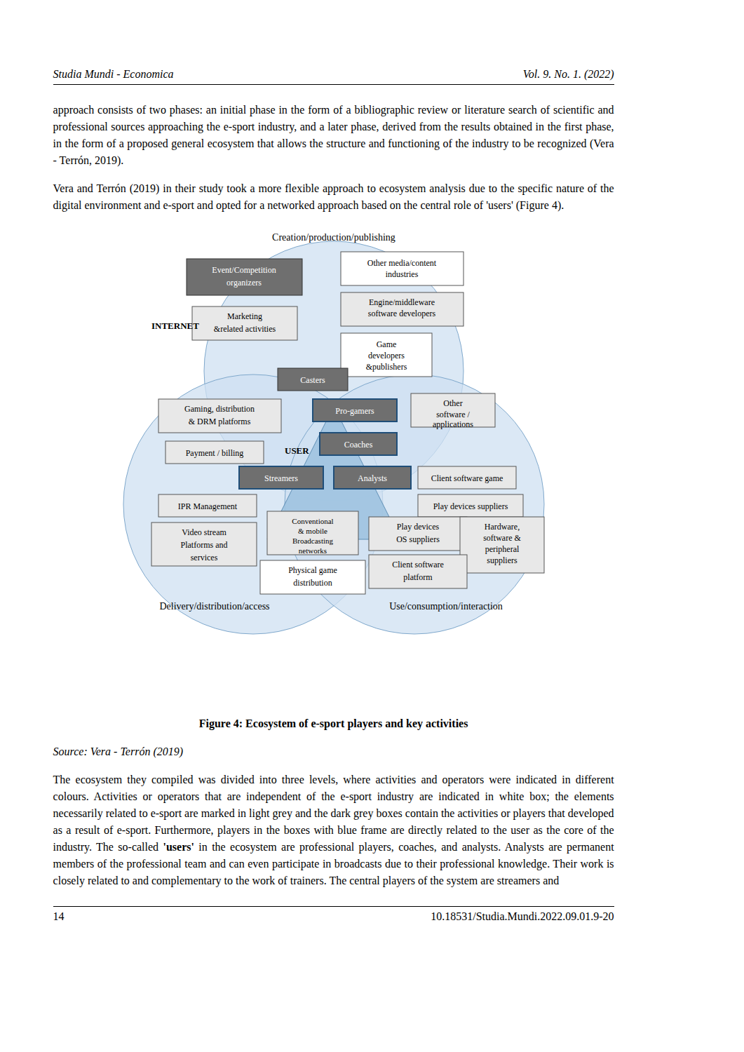Studia Mundi - Economica Vol. 9. No. 1. (2022)
approach consists of two phases: an initial phase in the form of a bibliographic review or literature search of scientific and professional sources approaching the e-sport industry, and a later phase, derived from the results obtained in the first phase, in the form of a proposed general ecosystem that allows the structure and functioning of the industry to be recognized (Vera - Terrón, 2019).
Vera and Terrón (2019) in their study took a more flexible approach to ecosystem analysis due to the specific nature of the digital environment and e-sport and opted for a networked approach based on the central role of 'users' (Figure 4).
Creation/production/publishing Other media/content industries Engine/middleware software developers Event/Competition organizers Marketing &related activities INTERNET Game developers &publishers Casters Pro-gamers Other software / applications Gaming, distribution & DRM platforms Coaches USER Payment / billing Streamers Analysts Client software game Play devices suppliers IPR Management Conventional & mobile Broadcasting networks Play devices OS suppliers Hardware, software & peripheral suppliers Video stream Platforms and services Client software platform Physical game distribution Delivery/distribution/access Use/consumption/interaction
Figure 4: Ecosystem of e-sport players and key activities
Source: Vera - Terrón (2019)
The ecosystem they compiled was divided into three levels, where activities and operators were indicated in different colours. Activities or operators that are independent of the e-sport industry are indicated in white box; the elements necessarily related to e-sport are marked in light grey and the dark grey boxes contain the activities or players that developed as a result of e-sport. Furthermore, players in the boxes with blue frame are directly related to the user as the core of the industry. The so-called 'users' in the ecosystem are professional players, coaches, and analysts. Analysts are permanent members of the professional team and can even participate in broadcasts due to their professional knowledge. Their work is closely related to and complementary to the work of trainers. The central players of the system are streamers and
14 10.18531/Studia.Mundi.2022.09.01.9-20